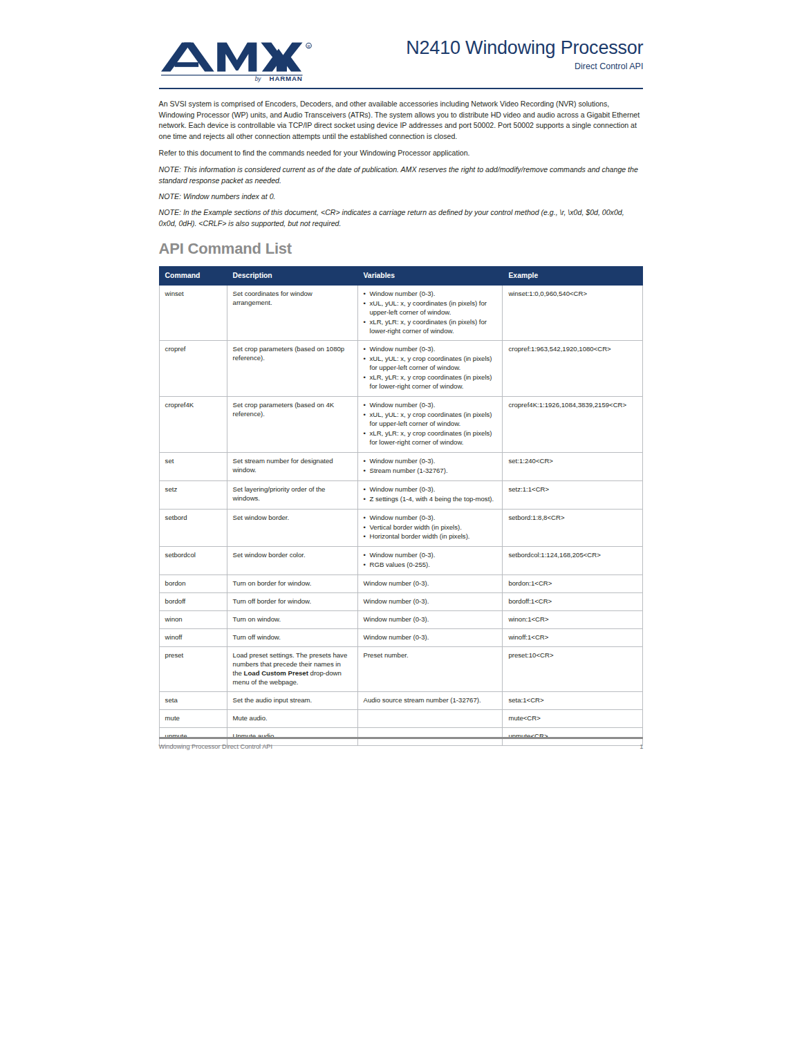R HARMAN by
N2410 Windowing Processor
Direct Control API
An SVSI system is comprised of Encoders, Decoders, and other available accessories including Network Video Recording (NVR) solutions, Windowing Processor (WP) units, and Audio Transceivers (ATRs). The system allows you to distribute HD video and audio across a Gigabit Ethernet network. Each device is controllable via TCP/IP direct socket using device IP addresses and port 50002. Port 50002 supports a single connection at one time and rejects all other connection attempts until the established connection is closed.
Refer to this document to find the commands needed for your Windowing Processor application.
NOTE: This information is considered current as of the date of publication. AMX reserves the right to add/modify/remove commands and change the standard response packet as needed.
NOTE: Window numbers index at 0.
NOTE: In the Example sections of this document, <CR> indicates a carriage return as defined by your control method (e.g., \r, \x0d, $0d, 00x0d, 0x0d, 0dH). <CRLF> is also supported, but not required.
API Command List
| Command | Description | Variables | Example |
| --- | --- | --- | --- |
| winset | Set coordinates for window arrangement. | Window number (0-3). xUL, yUL: x, y coordinates (in pixels) for upper-left corner of window. xLR, yLR: x, y coordinates (in pixels) for lower-right corner of window. | winset:1:0,0,960,540<CR> |
| cropref | Set crop parameters (based on 1080p reference). | Window number (0-3). xUL, yUL: x, y crop coordinates (in pixels) for upper-left corner of window. xLR, yLR: x, y crop coordinates (in pixels) for lower-right corner of window. | cropref:1:963,542,1920,1080<CR> |
| cropref4K | Set crop parameters (based on 4K reference). | Window number (0-3). xUL, yUL: x, y crop coordinates (in pixels) for upper-left corner of window. xLR, yLR: x, y crop coordinates (in pixels) for lower-right corner of window. | cropref4K:1:1926,1084,3839,2159<CR> |
| set | Set stream number for designated window. | Window number (0-3). Stream number (1-32767). | set:1:240<CR> |
| setz | Set layering/priority order of the windows. | Window number (0-3). Z settings (1-4, with 4 being the top-most). | setz:1:1<CR> |
| setbord | Set window border. | Window number (0-3). Vertical border width (in pixels). Horizontal border width (in pixels). | setbord:1:8,8<CR> |
| setbordcol | Set window border color. | Window number (0-3). RGB values (0-255). | setbordcol:1:124,168,205<CR> |
| bordon | Turn on border for window. | Window number (0-3). | bordon:1<CR> |
| bordoff | Turn off border for window. | Window number (0-3). | bordoff:1<CR> |
| winon | Turn on window. | Window number (0-3). | winon:1<CR> |
| winoff | Turn off window. | Window number (0-3). | winoff:1<CR> |
| preset | Load preset settings. The presets have numbers that precede their names in the Load Custom Preset drop-down menu of the webpage. | Preset number. | preset:10<CR> |
| seta | Set the audio input stream. | Audio source stream number (1-32767). | seta:1<CR> |
| mute | Mute audio. | | mute<CR> |
| unmute | Unmute audio. | | unmute<CR> |
Windowing Processor Direct Control API
1